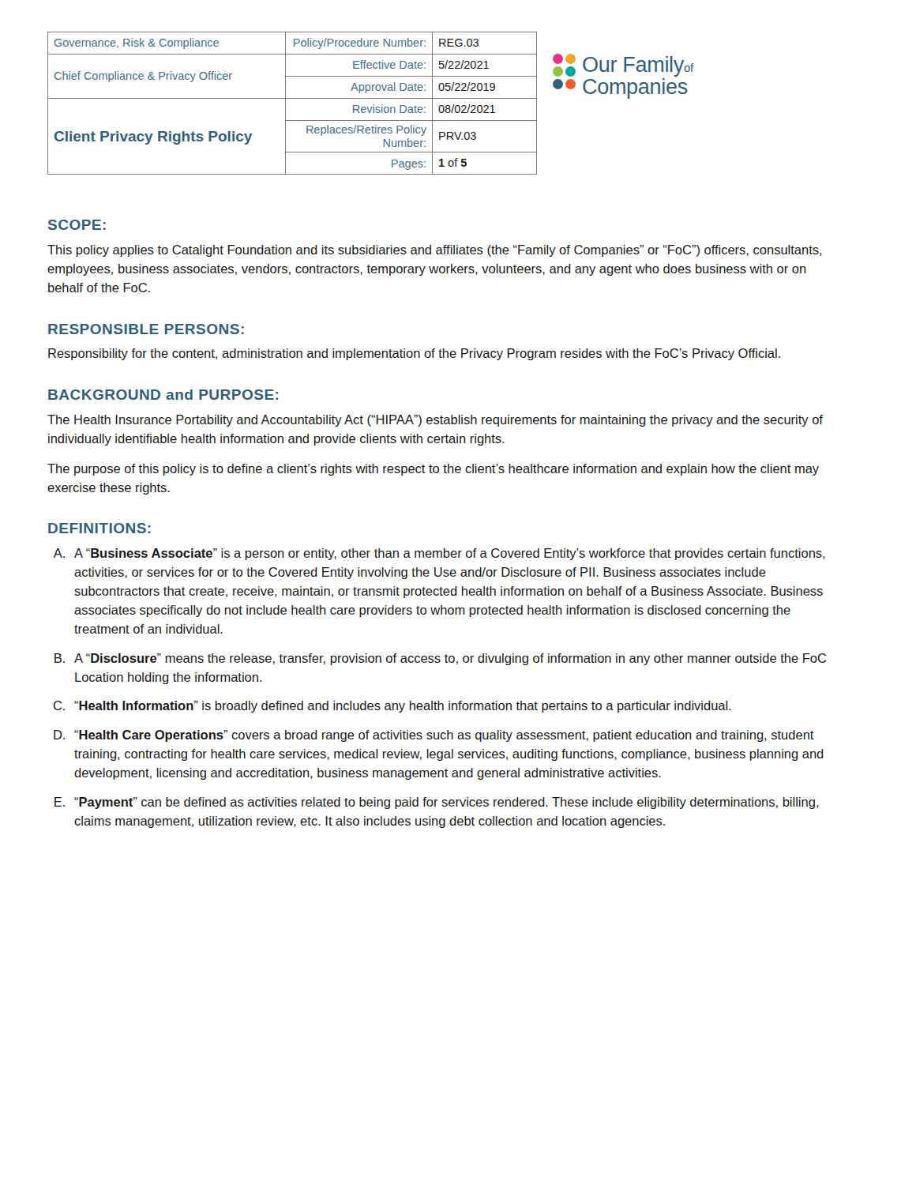| Governance, Risk & Compliance | Policy/Procedure Number: | REG.03 |
| Chief Compliance & Privacy Officer | Effective Date: | 5/22/2021 |
| Approval Date: | 05/22/2019 |
| Client Privacy Rights Policy | Revision Date: | 08/02/2021 |
| Replaces/Retires Policy Number: | PRV.03 |
| Pages: | 1 of 5 |
Our Familyof
Companies
SCOPE:
This policy applies to Catalight Foundation and its subsidiaries and affiliates (the “Family of Companies” or “FoC”) officers, consultants, employees, business associates, vendors, contractors, temporary workers, volunteers, and any agent who does business with or on behalf of the FoC.
RESPONSIBLE PERSONS:
Responsibility for the content, administration and implementation of the Privacy Program resides with the FoC’s Privacy Official.
BACKGROUND and PURPOSE:
The Health Insurance Portability and Accountability Act (“HIPAA”) establish requirements for maintaining the privacy and the security of individually identifiable health information and provide clients with certain rights.
The purpose of this policy is to define a client’s rights with respect to the client’s healthcare information and explain how the client may exercise these rights.
DEFINITIONS:
A “Business Associate” is a person or entity, other than a member of a Covered Entity’s workforce that provides certain functions, activities, or services for or to the Covered Entity involving the Use and/or Disclosure of PII. Business associates include subcontractors that create, receive, maintain, or transmit protected health information on behalf of a Business Associate. Business associates specifically do not include health care providers to whom protected health information is disclosed concerning the treatment of an individual.
A “Disclosure” means the release, transfer, provision of access to, or divulging of information in any other manner outside the FoC Location holding the information.
“Health Information” is broadly defined and includes any health information that pertains to a particular individual.
“Health Care Operations” covers a broad range of activities such as quality assessment, patient education and training, student training, contracting for health care services, medical review, legal services, auditing functions, compliance, business planning and development, licensing and accreditation, business management and general administrative activities.
“Payment” can be defined as activities related to being paid for services rendered. These include eligibility determinations, billing, claims management, utilization review, etc. It also includes using debt collection and location agencies.